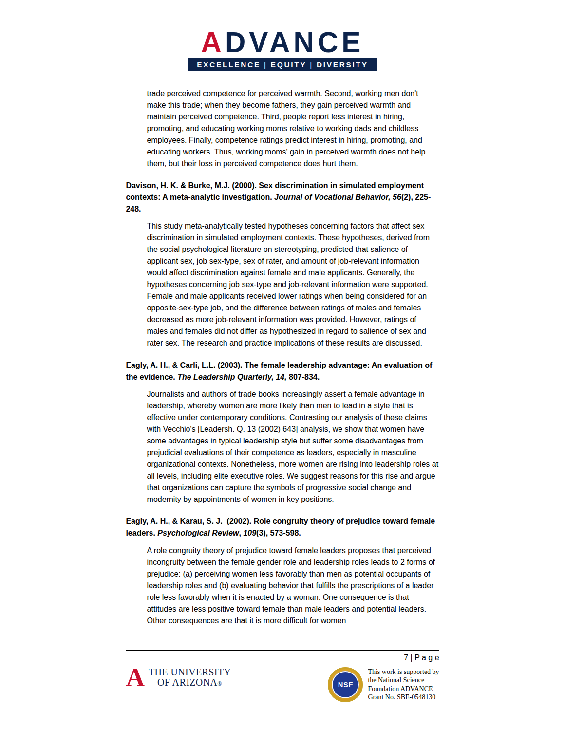ADVANCE
EXCELLENCE | EQUITY | DIVERSITY
trade perceived competence for perceived warmth. Second, working men don't make this trade; when they become fathers, they gain perceived warmth and maintain perceived competence. Third, people report less interest in hiring, promoting, and educating working moms relative to working dads and childless employees. Finally, competence ratings predict interest in hiring, promoting, and educating workers. Thus, working moms' gain in perceived warmth does not help them, but their loss in perceived competence does hurt them.
Davison, H. K. & Burke, M.J. (2000). Sex discrimination in simulated employment contexts: A meta-analytic investigation. Journal of Vocational Behavior, 56(2), 225-248.
This study meta-analytically tested hypotheses concerning factors that affect sex discrimination in simulated employment contexts. These hypotheses, derived from the social psychological literature on stereotyping, predicted that salience of applicant sex, job sex-type, sex of rater, and amount of job-relevant information would affect discrimination against female and male applicants. Generally, the hypotheses concerning job sex-type and job-relevant information were supported. Female and male applicants received lower ratings when being considered for an opposite-sex-type job, and the difference between ratings of males and females decreased as more job-relevant information was provided. However, ratings of males and females did not differ as hypothesized in regard to salience of sex and rater sex. The research and practice implications of these results are discussed.
Eagly, A. H., & Carli, L.L. (2003). The female leadership advantage: An evaluation of the evidence. The Leadership Quarterly, 14, 807-834.
Journalists and authors of trade books increasingly assert a female advantage in leadership, whereby women are more likely than men to lead in a style that is effective under contemporary conditions. Contrasting our analysis of these claims with Vecchio's [Leadersh. Q. 13 (2002) 643] analysis, we show that women have some advantages in typical leadership style but suffer some disadvantages from prejudicial evaluations of their competence as leaders, especially in masculine organizational contexts. Nonetheless, more women are rising into leadership roles at all levels, including elite executive roles. We suggest reasons for this rise and argue that organizations can capture the symbols of progressive social change and modernity by appointments of women in key positions.
Eagly, A. H., & Karau, S. J. (2002). Role congruity theory of prejudice toward female leaders. Psychological Review, 109(3), 573-598.
A role congruity theory of prejudice toward female leaders proposes that perceived incongruity between the female gender role and leadership roles leads to 2 forms of prejudice: (a) perceiving women less favorably than men as potential occupants of leadership roles and (b) evaluating behavior that fulfills the prescriptions of a leader role less favorably when it is enacted by a woman. One consequence is that attitudes are less positive toward female than male leaders and potential leaders. Other consequences are that it is more difficult for women
7 | P a g e
A
THE UNIVERSITY
OF ARIZONA®
NSF
This work is supported by
the National Science
Foundation ADVANCE
Grant No. SBE-0548130